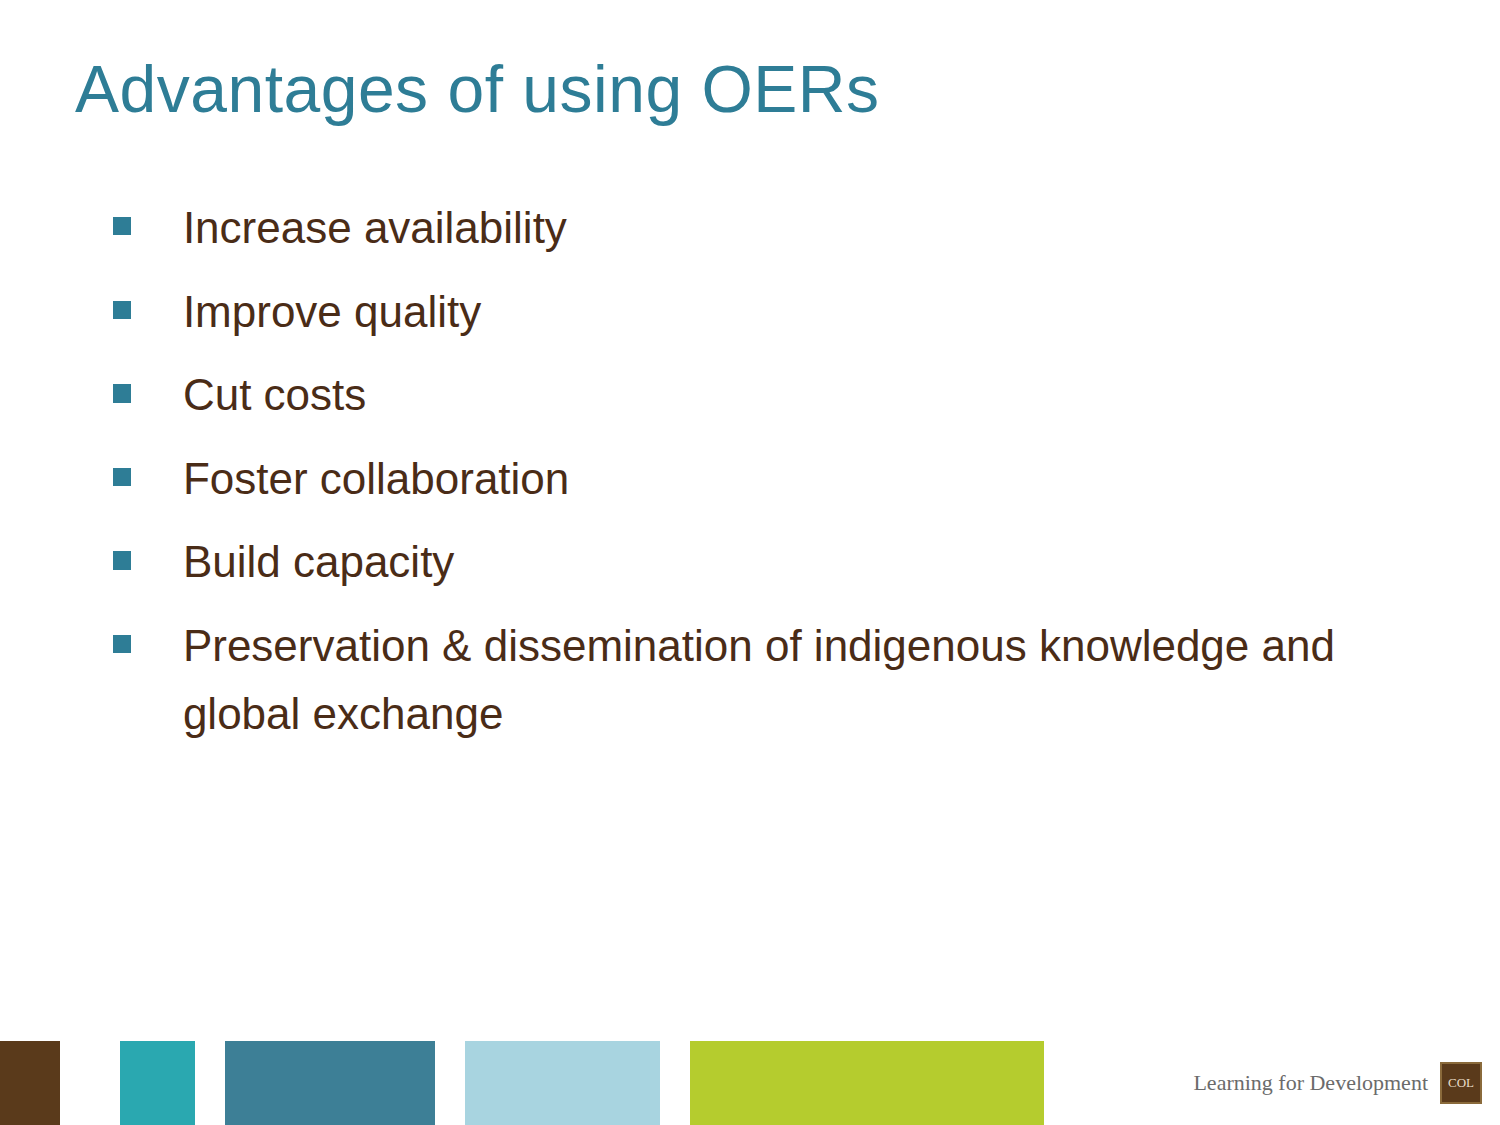Advantages of using OERs
Increase availability
Improve quality
Cut costs
Foster collaboration
Build capacity
Preservation & dissemination of indigenous knowledge and global exchange
Learning for Development COL